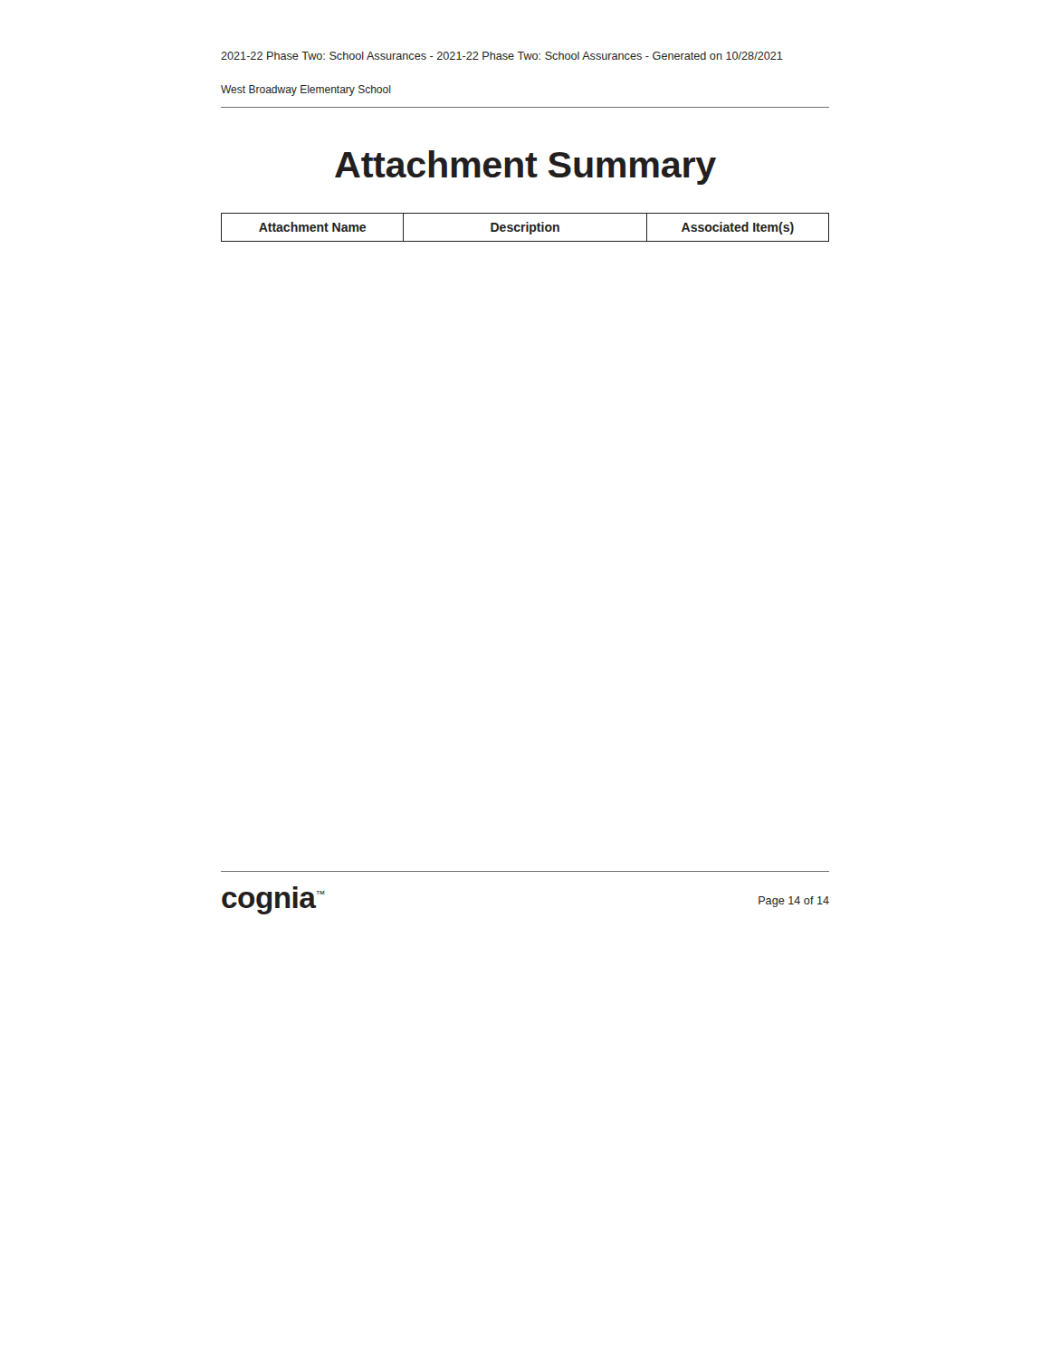2021-22 Phase Two: School Assurances - 2021-22 Phase Two: School Assurances - Generated on 10/28/2021
West Broadway Elementary School
Attachment Summary
| Attachment Name | Description | Associated Item(s) |
| --- | --- | --- |
cognia™
Page 14 of 14